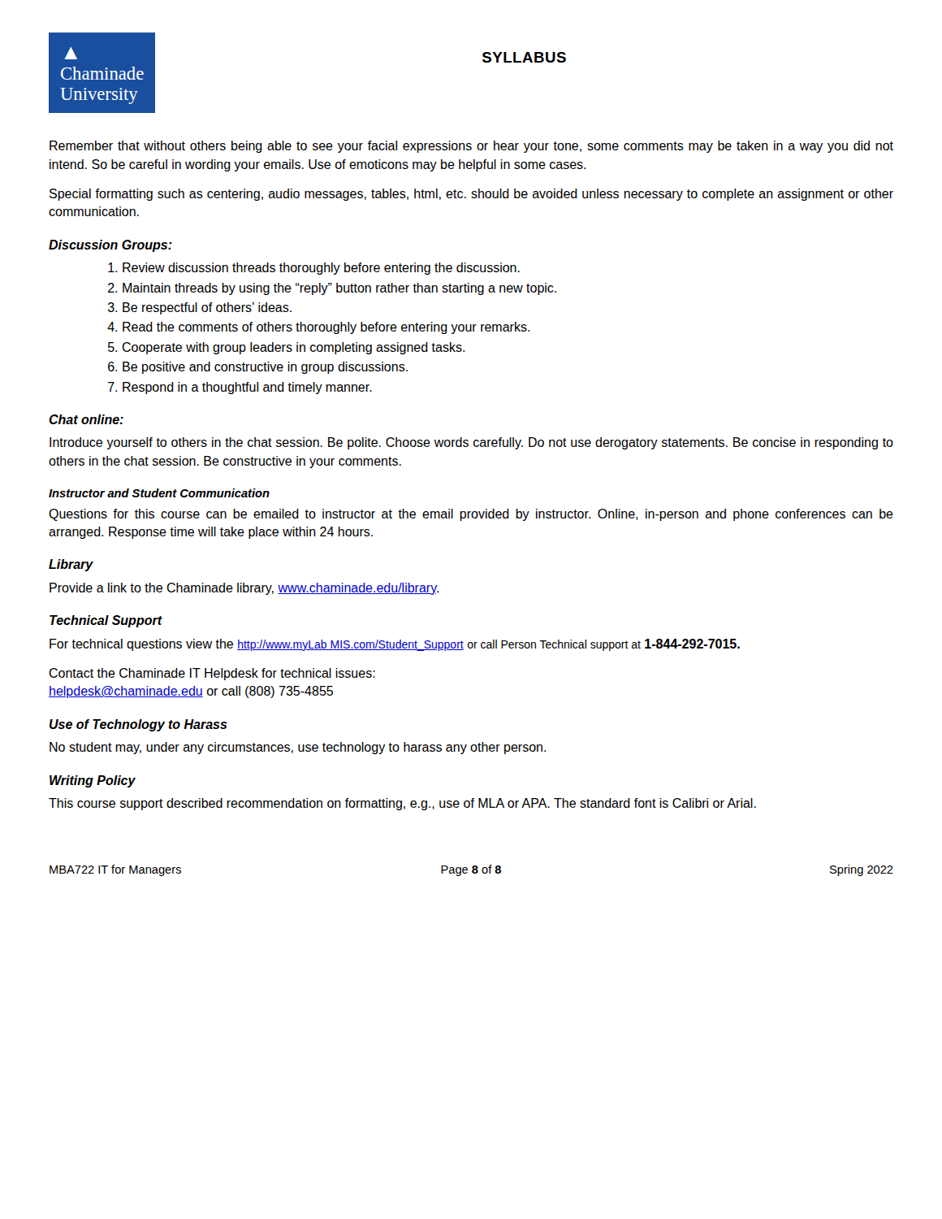▲Chaminade University
SYLLABUS
Remember that without others being able to see your facial expressions or hear your tone, some comments may be taken in a way you did not intend. So be careful in wording your emails. Use of emoticons may be helpful in some cases.
Special formatting such as centering, audio messages, tables, html, etc. should be avoided unless necessary to complete an assignment or other communication.
Discussion Groups:
Review discussion threads thoroughly before entering the discussion.
Maintain threads by using the “reply” button rather than starting a new topic.
Be respectful of others’ ideas.
Read the comments of others thoroughly before entering your remarks.
Cooperate with group leaders in completing assigned tasks.
Be positive and constructive in group discussions.
Respond in a thoughtful and timely manner.
Chat online:
Introduce yourself to others in the chat session. Be polite. Choose words carefully. Do not use derogatory statements. Be concise in responding to others in the chat session. Be constructive in your comments.
Instructor and Student Communication
Questions for this course can be emailed to instructor at the email provided by instructor. Online, in-person and phone conferences can be arranged. Response time will take place within 24 hours.
Library
Provide a link to the Chaminade library, www.chaminade.edu/library.
Technical Support
For technical questions view the http://www.myLab MIS.com/Student_Support or call Person Technical support at 1-844-292-7015.
Contact the Chaminade IT Helpdesk for technical issues:
helpdesk@chaminade.edu or call (808) 735-4855
Use of Technology to Harass
No student may, under any circumstances, use technology to harass any other person.
Writing Policy
This course support described recommendation on formatting, e.g., use of MLA or APA. The standard font is Calibri or Arial.
MBA722 IT for Managers
Page 8 of 8
Spring 2022